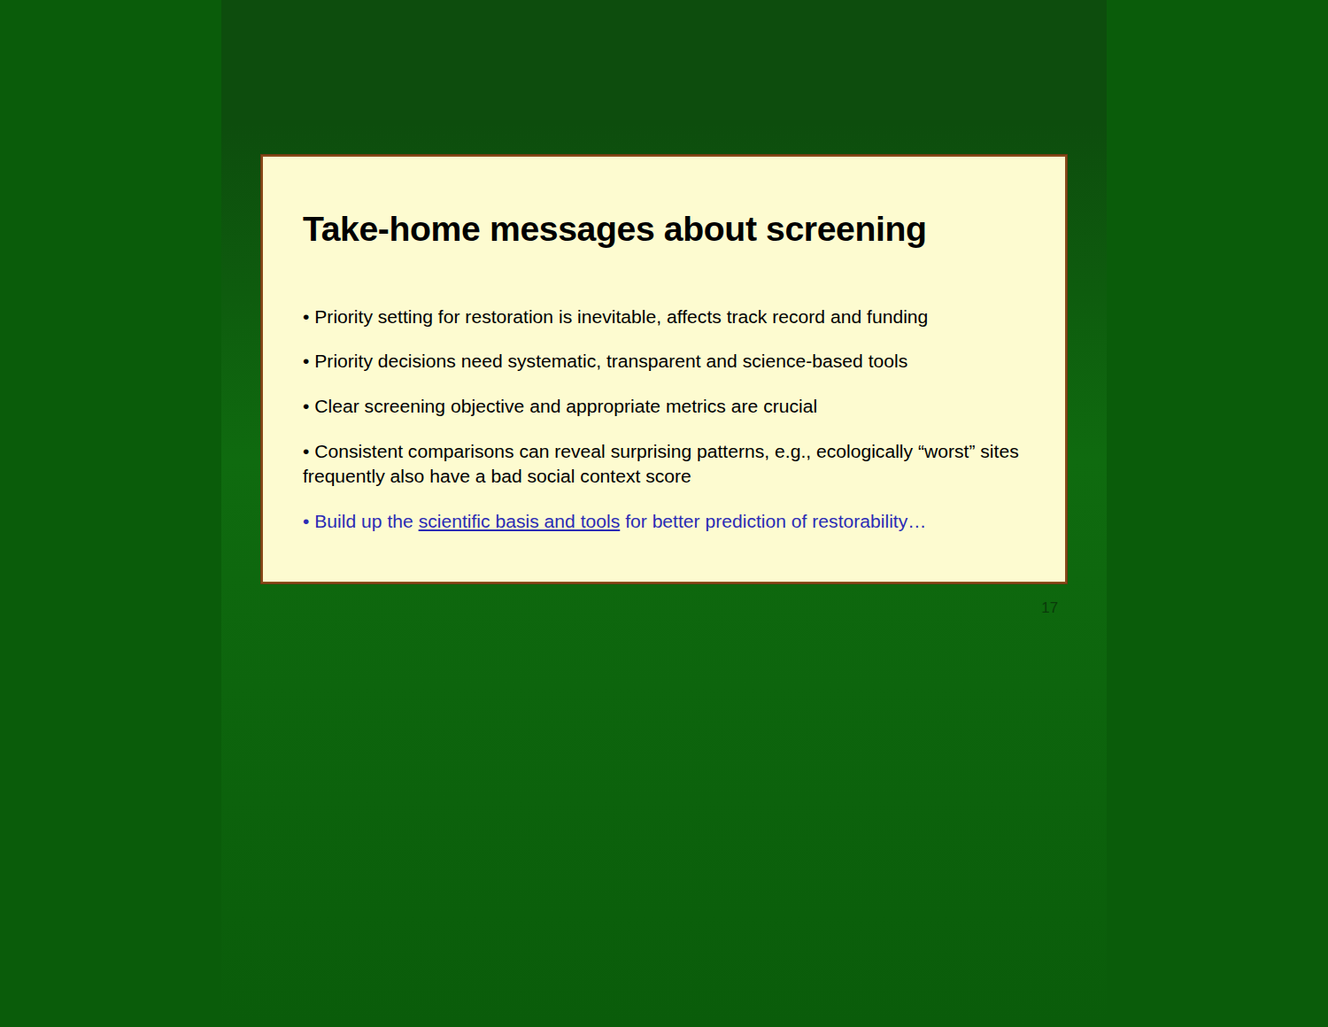Take-home messages about screening
Priority setting for restoration is inevitable, affects track record and funding
Priority decisions need systematic, transparent and science-based tools
Clear screening objective and appropriate metrics are crucial
Consistent comparisons can reveal surprising patterns, e.g., ecologically “worst” sites frequently also have a bad social context score
Build up the scientific basis and tools for better prediction of restorability…
17